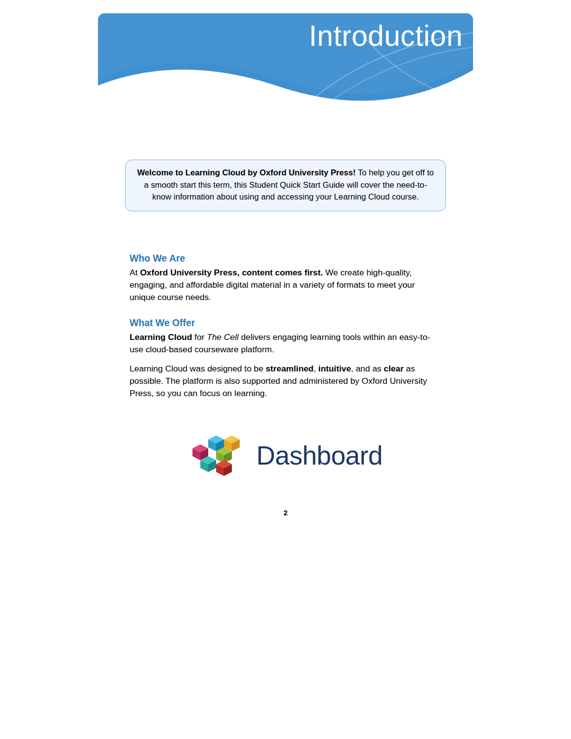Introduction
Welcome to Learning Cloud by Oxford University Press! To help you get off to a smooth start this term, this Student Quick Start Guide will cover the need-to-know information about using and accessing your Learning Cloud course.
Who We Are
At Oxford University Press, content comes first. We create high-quality, engaging, and affordable digital material in a variety of formats to meet your unique course needs.
What We Offer
Learning Cloud for The Cell delivers engaging learning tools within an easy-to-use cloud-based courseware platform.
Learning Cloud was designed to be streamlined, intuitive, and as clear as possible. The platform is also supported and administered by Oxford University Press, so you can focus on learning.
Dashboard
2